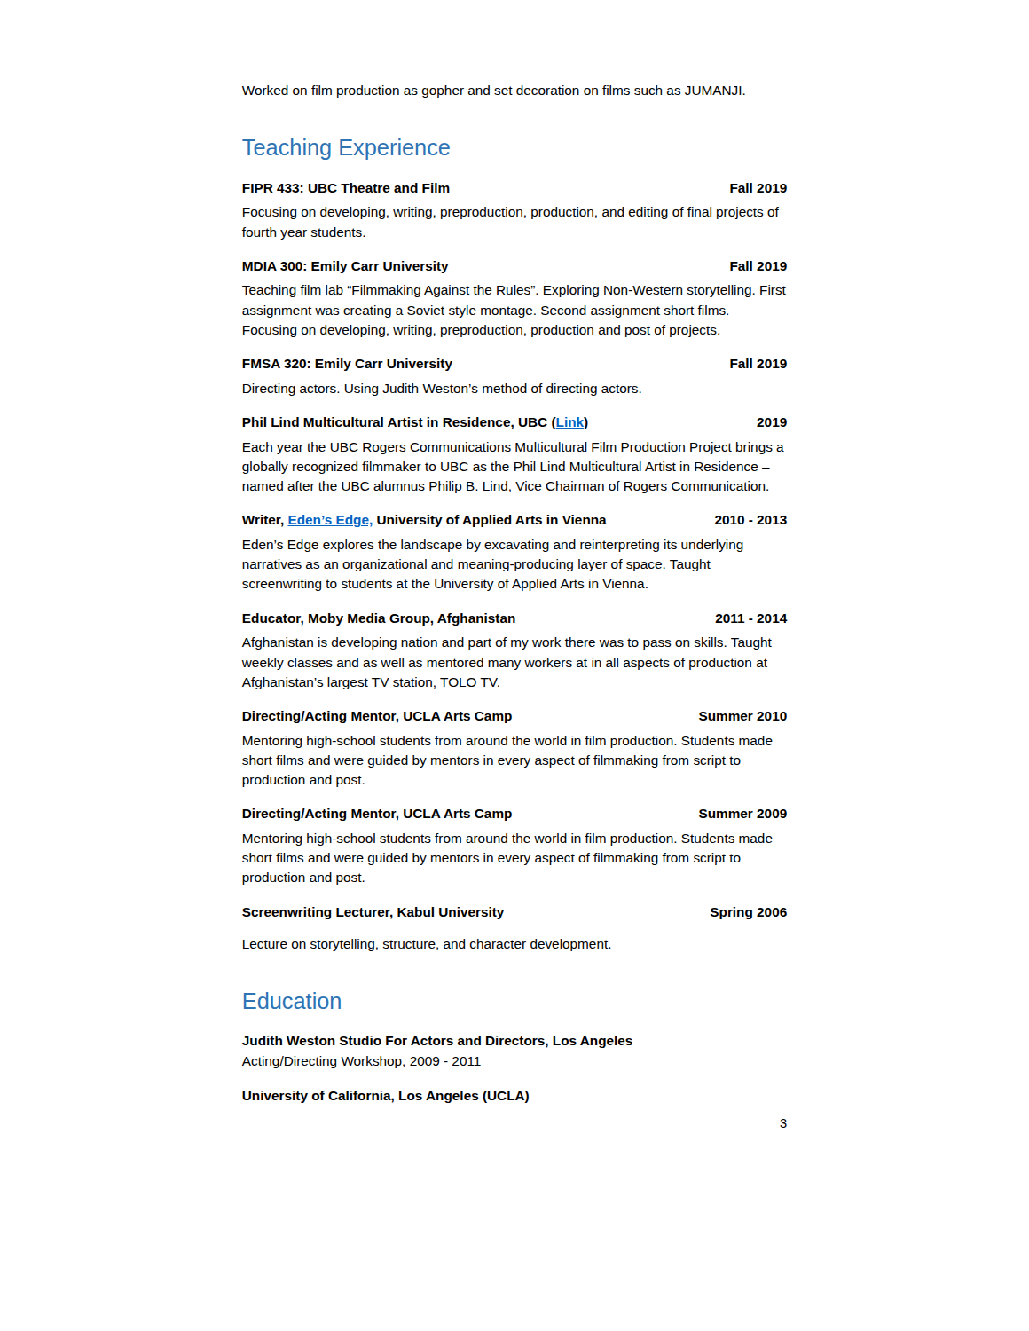Worked on film production as gopher and set decoration on films such as JUMANJI.
Teaching Experience
FIPR 433: UBC Theatre and Film Fall 2019
Focusing on developing, writing, preproduction, production, and editing of final projects of fourth year students.
MDIA 300: Emily Carr University Fall 2019
Teaching film lab “Filmmaking Against the Rules”. Exploring Non-Western storytelling. First assignment was creating a Soviet style montage. Second assignment short films. Focusing on developing, writing, preproduction, production and post of projects.
FMSA 320: Emily Carr University Fall 2019
Directing actors. Using Judith Weston’s method of directing actors.
Phil Lind Multicultural Artist in Residence, UBC (Link) 2019
Each year the UBC Rogers Communications Multicultural Film Production Project brings a globally recognized filmmaker to UBC as the Phil Lind Multicultural Artist in Residence – named after the UBC alumnus Philip B. Lind, Vice Chairman of Rogers Communication.
Writer, Eden’s Edge, University of Applied Arts in Vienna 2010 - 2013
Eden’s Edge explores the landscape by excavating and reinterpreting its underlying narratives as an organizational and meaning-producing layer of space. Taught screenwriting to students at the University of Applied Arts in Vienna.
Educator, Moby Media Group, Afghanistan 2011 - 2014
Afghanistan is developing nation and part of my work there was to pass on skills. Taught weekly classes and as well as mentored many workers at in all aspects of production at Afghanistan’s largest TV station, TOLO TV.
Directing/Acting Mentor, UCLA Arts Camp Summer 2010
Mentoring high-school students from around the world in film production. Students made short films and were guided by mentors in every aspect of filmmaking from script to production and post.
Directing/Acting Mentor, UCLA Arts Camp Summer 2009
Mentoring high-school students from around the world in film production. Students made short films and were guided by mentors in every aspect of filmmaking from script to production and post.
Screenwriting Lecturer, Kabul University Spring 2006
Lecture on storytelling, structure, and character development.
Education
Judith Weston Studio For Actors and Directors, Los Angeles
Acting/Directing Workshop, 2009 - 2011
University of California, Los Angeles (UCLA)
3